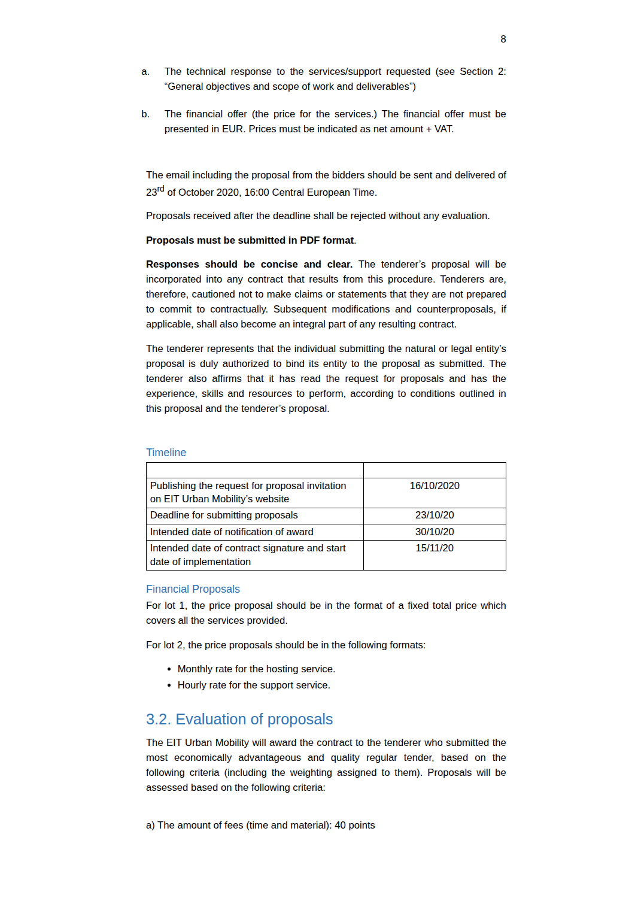8
a. The technical response to the services/support requested (see Section 2: “General objectives and scope of work and deliverables”)
b. The financial offer (the price for the services.) The financial offer must be presented in EUR. Prices must be indicated as net amount + VAT.
The email including the proposal from the bidders should be sent and delivered of 23rd of October 2020, 16:00 Central European Time.
Proposals received after the deadline shall be rejected without any evaluation.
Proposals must be submitted in PDF format.
Responses should be concise and clear. The tenderer’s proposal will be incorporated into any contract that results from this procedure. Tenderers are, therefore, cautioned not to make claims or statements that they are not prepared to commit to contractually. Subsequent modifications and counterproposals, if applicable, shall also become an integral part of any resulting contract.
The tenderer represents that the individual submitting the natural or legal entity’s proposal is duly authorized to bind its entity to the proposal as submitted. The tenderer also affirms that it has read the request for proposals and has the experience, skills and resources to perform, according to conditions outlined in this proposal and the tenderer’s proposal.
Timeline
| Publishing the request for proposal invitation on EIT Urban Mobility’s website | 16/10/2020 |
| Deadline for submitting proposals | 23/10/20 |
| Intended date of notification of award | 30/10/20 |
| Intended date of contract signature and start date of implementation | 15/11/20 |
Financial Proposals
For lot 1, the price proposal should be in the format of a fixed total price which covers all the services provided.
For lot 2, the price proposals should be in the following formats:
Monthly rate for the hosting service.
Hourly rate for the support service.
3.2. Evaluation of proposals
The EIT Urban Mobility will award the contract to the tenderer who submitted the most economically advantageous and quality regular tender, based on the following criteria (including the weighting assigned to them). Proposals will be assessed based on the following criteria:
a) The amount of fees (time and material): 40 points